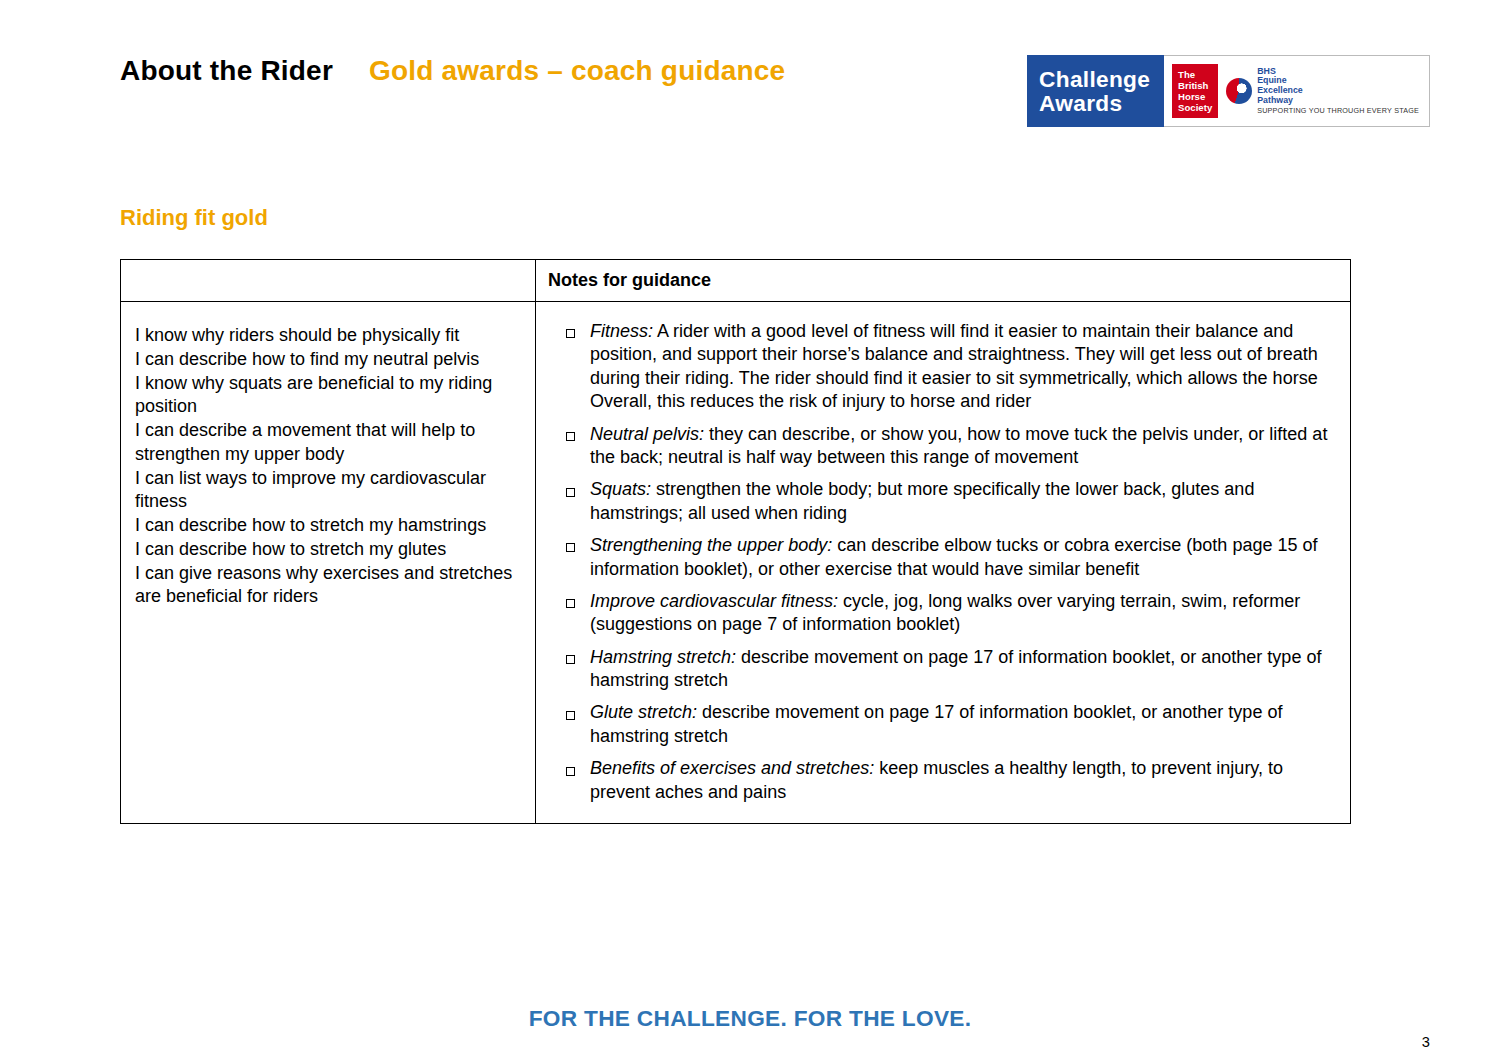About the Rider Gold awards – coach guidance
Challenge
Awards
The
British
Horse
Society
BHS
Equine
Excellence
Pathway
SUPPORTING YOU THROUGH EVERY STAGE
Riding fit gold
| | Notes for guidance |
| --- | --- |
| I know why riders should be physically fit I can describe how to find my neutral pelvis I know why squats are beneficial to my riding position I can describe a movement that will help to strengthen my upper body I can list ways to improve my cardiovascular fitness I can describe how to stretch my hamstrings I can describe how to stretch my glutes I can give reasons why exercises and stretches are beneficial for riders | Fitness: A rider with a good level of fitness will find it easier to maintain their balance and position, and support their horse’s balance and straightness. They will get less out of breath during their riding. The rider should find it easier to sit symmetrically, which allows the horse Overall, this reduces the risk of injury to horse and rider Neutral pelvis: they can describe, or show you, how to move tuck the pelvis under, or lifted at the back; neutral is half way between this range of movement Squats: strengthen the whole body; but more specifically the lower back, glutes and hamstrings; all used when riding Strengthening the upper body: can describe elbow tucks or cobra exercise (both page 15 of information booklet), or other exercise that would have similar benefit Improve cardiovascular fitness: cycle, jog, long walks over varying terrain, swim, reformer (suggestions on page 7 of information booklet) Hamstring stretch: describe movement on page 17 of information booklet, or another type of hamstring stretch Glute stretch: describe movement on page 17 of information booklet, or another type of hamstring stretch Benefits of exercises and stretches: keep muscles a healthy length, to prevent injury, to prevent aches and pains |
FOR THE CHALLENGE. FOR THE LOVE.
3